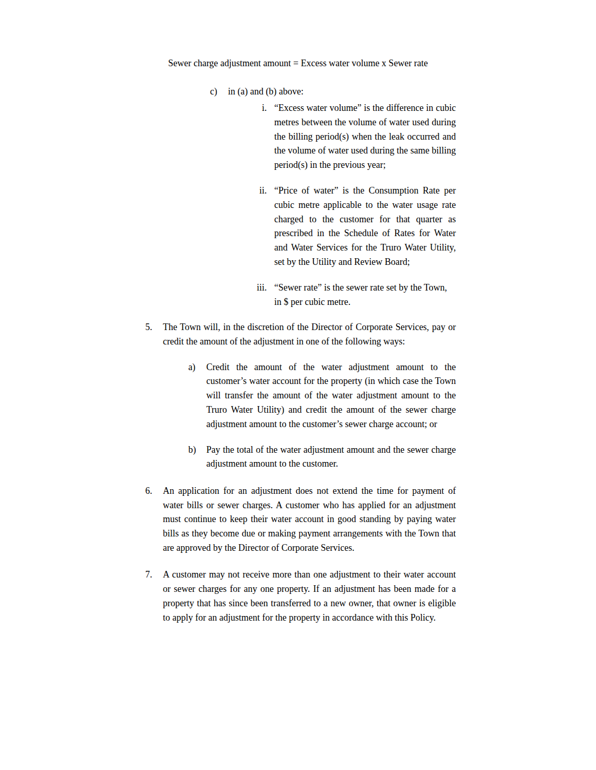Sewer charge adjustment amount = Excess water volume x Sewer rate
c)
in (a) and (b) above:
i.
“Excess water volume” is the difference in cubic metres between the volume of water used during the billing period(s) when the leak occurred and the volume of water used during the same billing period(s) in the previous year;
ii.
“Price of water” is the Consumption Rate per cubic metre applicable to the water usage rate charged to the customer for that quarter as prescribed in the Schedule of Rates for Water and Water Services for the Truro Water Utility, set by the Utility and Review Board;
iii.
“Sewer rate” is the sewer rate set by the Town, in $ per cubic metre.
5.
The Town will, in the discretion of the Director of Corporate Services, pay or credit the amount of the adjustment in one of the following ways:
a)
Credit the amount of the water adjustment amount to the customer’s water account for the property (in which case the Town will transfer the amount of the water adjustment amount to the Truro Water Utility) and credit the amount of the sewer charge adjustment amount to the customer’s sewer charge account; or
b)
Pay the total of the water adjustment amount and the sewer charge adjustment amount to the customer.
6.
An application for an adjustment does not extend the time for payment of water bills or sewer charges. A customer who has applied for an adjustment must continue to keep their water account in good standing by paying water bills as they become due or making payment arrangements with the Town that are approved by the Director of Corporate Services.
7.
A customer may not receive more than one adjustment to their water account or sewer charges for any one property. If an adjustment has been made for a property that has since been transferred to a new owner, that owner is eligible to apply for an adjustment for the property in accordance with this Policy.